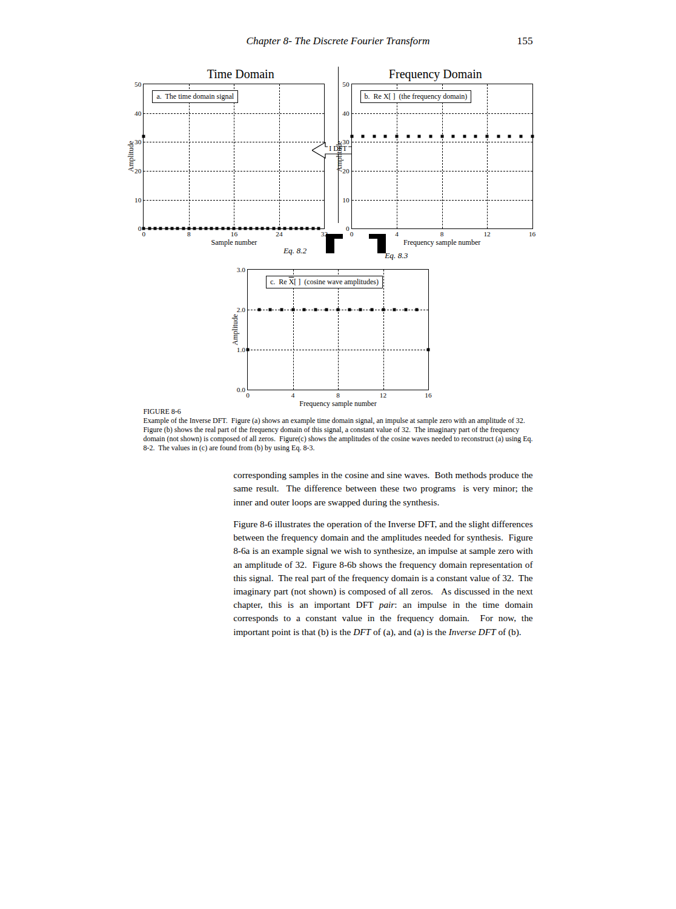Chapter 8- The Discrete Fourier Transform 155
Time Domain
Frequency Domain
50
40
30
20
10
0
Amplitude
0
8
16
24
32
Sample number
a. The time domain signal
I DFT
50
40
30
20
10
0
Amplitude
0
4
8
12
16
Frequency sample number
b. Re X[ ] (the frequency domain)
Eq. 8.2
Eq. 8.3
3.0
2.0
1.0
0.0
Amplitude
0
4
8
12
16
Frequency sample number
c. Re X[ ] (cosine wave amplitudes)
FIGURE 8-6
Example of the Inverse DFT. Figure (a) shows an example time domain signal, an impulse at sample zero with an amplitude of 32. Figure (b) shows the real part of the frequency domain of this signal, a constant value of 32. The imaginary part of the frequency domain (not shown) is composed of all zeros. Figure(c) shows the amplitudes of the cosine waves needed to reconstruct (a) using Eq. 8-2. The values in (c) are found from (b) by using Eq. 8-3.
corresponding samples in the cosine and sine waves. Both methods produce the same result. The difference between these two programs is very minor; the inner and outer loops are swapped during the synthesis.
Figure 8-6 illustrates the operation of the Inverse DFT, and the slight differences between the frequency domain and the amplitudes needed for synthesis. Figure 8-6a is an example signal we wish to synthesize, an impulse at sample zero with an amplitude of 32. Figure 8-6b shows the frequency domain representation of this signal. The real part of the frequency domain is a constant value of 32. The imaginary part (not shown) is composed of all zeros. As discussed in the next chapter, this is an important DFT pair: an impulse in the time domain corresponds to a constant value in the frequency domain. For now, the important point is that (b) is the DFT of (a), and (a) is the Inverse DFT of (b).